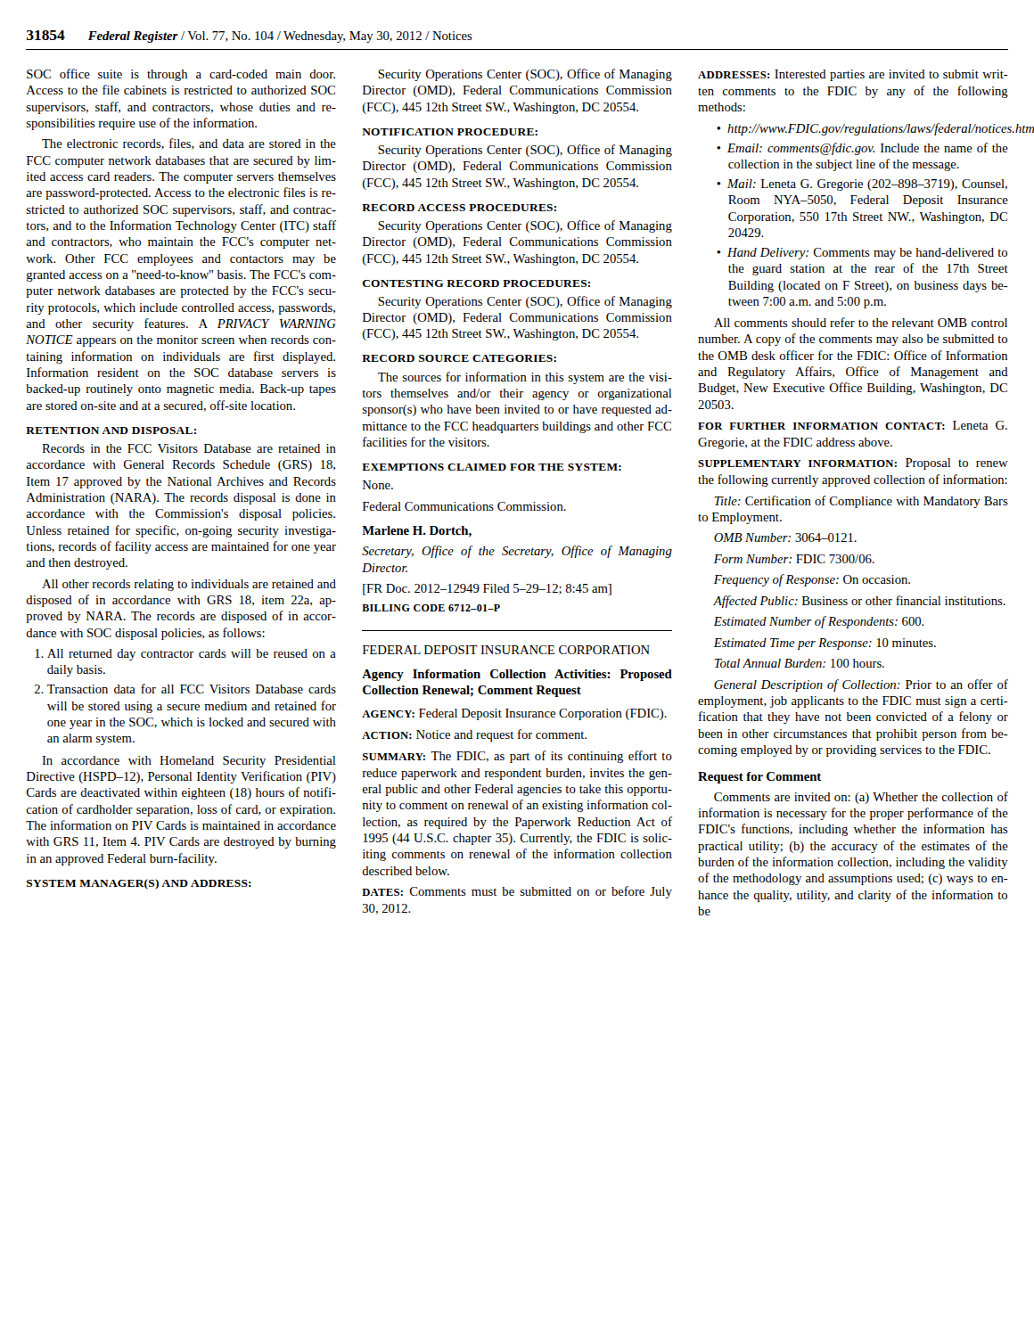31854 Federal Register / Vol. 77, No. 104 / Wednesday, May 30, 2012 / Notices
SOC office suite is through a card-coded main door. Access to the file cabinets is restricted to authorized SOC supervisors, staff, and contractors, whose duties and responsibilities require use of the information.
The electronic records, files, and data are stored in the FCC computer network databases that are secured by limited access card readers. The computer servers themselves are password-protected. Access to the electronic files is restricted to authorized SOC supervisors, staff, and contractors, and to the Information Technology Center (ITC) staff and contractors, who maintain the FCC's computer network. Other FCC employees and contactors may be granted access on a ''need-to-know'' basis. The FCC's computer network databases are protected by the FCC's security protocols, which include controlled access, passwords, and other security features. A PRIVACY WARNING NOTICE appears on the monitor screen when records containing information on individuals are first displayed. Information resident on the SOC database servers is backed-up routinely onto magnetic media. Back-up tapes are stored on-site and at a secured, off-site location.
Retention and Disposal:
Records in the FCC Visitors Database are retained in accordance with General Records Schedule (GRS) 18, Item 17 approved by the National Archives and Records Administration (NARA). The records disposal is done in accordance with the Commission's disposal policies. Unless retained for specific, on-going security investigations, records of facility access are maintained for one year and then destroyed.
All other records relating to individuals are retained and disposed of in accordance with GRS 18, item 22a, approved by NARA. The records are disposed of in accordance with SOC disposal policies, as follows:
All returned day contractor cards will be reused on a daily basis.
Transaction data for all FCC Visitors Database cards will be stored using a secure medium and retained for one year in the SOC, which is locked and secured with an alarm system.
In accordance with Homeland Security Presidential Directive (HSPD–12), Personal Identity Verification (PIV) Cards are deactivated within eighteen (18) hours of notification of cardholder separation, loss of card, or expiration. The information on PIV Cards is maintained in accordance with GRS 11, Item 4. PIV Cards are destroyed by burning in an approved Federal burn-facility.
System Manager(s) and Address:
Security Operations Center (SOC), Office of Managing Director (OMD), Federal Communications Commission (FCC), 445 12th Street SW., Washington, DC 20554.
Notification Procedure:
Security Operations Center (SOC), Office of Managing Director (OMD), Federal Communications Commission (FCC), 445 12th Street SW., Washington, DC 20554.
Record Access Procedures:
Security Operations Center (SOC), Office of Managing Director (OMD), Federal Communications Commission (FCC), 445 12th Street SW., Washington, DC 20554.
Contesting Record Procedures:
Security Operations Center (SOC), Office of Managing Director (OMD), Federal Communications Commission (FCC), 445 12th Street SW., Washington, DC 20554.
Record Source Categories:
The sources for information in this system are the visitors themselves and/or their agency or organizational sponsor(s) who have been invited to or have requested admittance to the FCC headquarters buildings and other FCC facilities for the visitors.
Exemptions Claimed for the System:
None.
Federal Communications Commission.
Marlene H. Dortch,
Secretary, Office of the Secretary, Office of Managing Director.
[FR Doc. 2012–12949 Filed 5–29–12; 8:45 am]
BILLING CODE 6712–01–P
Federal Deposit Insurance Corporation
Agency Information Collection Activities: Proposed Collection Renewal; Comment Request
Agency: Federal Deposit Insurance Corporation (FDIC).
Action: Notice and request for comment.
Summary: The FDIC, as part of its continuing effort to reduce paperwork and respondent burden, invites the general public and other Federal agencies to take this opportunity to comment on renewal of an existing information collection, as required by the Paperwork Reduction Act of 1995 (44 U.S.C. chapter 35). Currently, the FDIC is soliciting comments on renewal of the information collection described below.
Dates: Comments must be submitted on or before July 30, 2012.
Addresses: Interested parties are invited to submit written comments to the FDIC by any of the following methods:
http://www.FDIC.gov/regulations/laws/federal/notices.html.
Email: comments@fdic.gov. Include the name of the collection in the subject line of the message.
Mail: Leneta G. Gregorie (202–898–3719), Counsel, Room NYA–5050, Federal Deposit Insurance Corporation, 550 17th Street NW., Washington, DC 20429.
Hand Delivery: Comments may be hand-delivered to the guard station at the rear of the 17th Street Building (located on F Street), on business days between 7:00 a.m. and 5:00 p.m.
All comments should refer to the relevant OMB control number. A copy of the comments may also be submitted to the OMB desk officer for the FDIC: Office of Information and Regulatory Affairs, Office of Management and Budget, New Executive Office Building, Washington, DC 20503.
For Further Information Contact: Leneta G. Gregorie, at the FDIC address above.
Supplementary Information: Proposal to renew the following currently approved collection of information:
Title: Certification of Compliance with Mandatory Bars to Employment.
OMB Number: 3064–0121.
Form Number: FDIC 7300/06.
Frequency of Response: On occasion.
Affected Public: Business or other financial institutions.
Estimated Number of Respondents: 600.
Estimated Time per Response: 10 minutes.
Total Annual Burden: 100 hours.
General Description of Collection: Prior to an offer of employment, job applicants to the FDIC must sign a certification that they have not been convicted of a felony or been in other circumstances that prohibit person from becoming employed by or providing services to the FDIC.
Request for Comment
Comments are invited on: (a) Whether the collection of information is necessary for the proper performance of the FDIC's functions, including whether the information has practical utility; (b) the accuracy of the estimates of the burden of the information collection, including the validity of the methodology and assumptions used; (c) ways to enhance the quality, utility, and clarity of the information to be